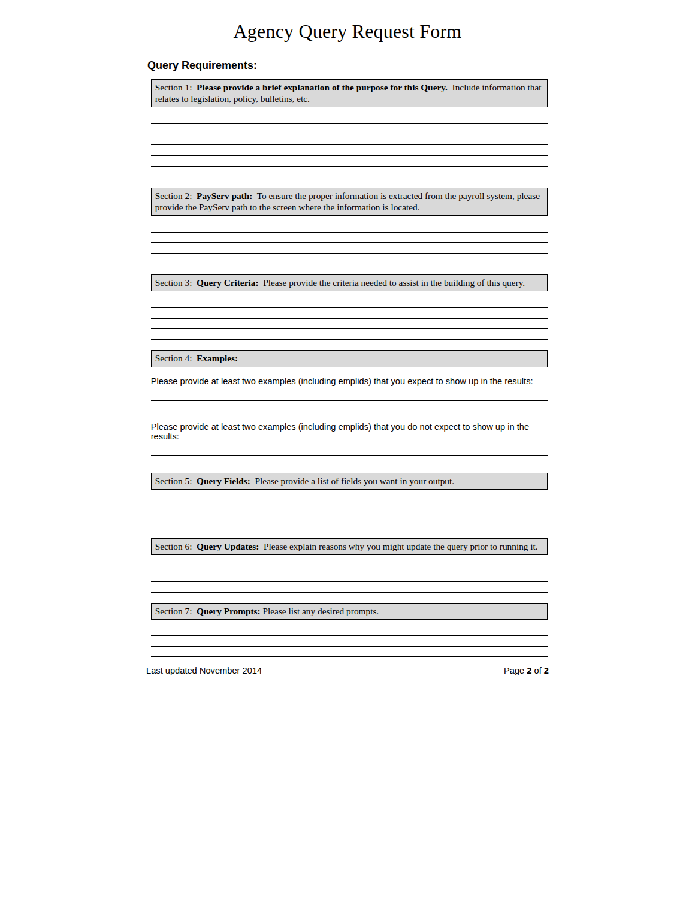Agency Query Request Form
Query Requirements:
Section 1: Please provide a brief explanation of the purpose for this Query. Include information that relates to legislation, policy, bulletins, etc.
Section 2: PayServ path: To ensure the proper information is extracted from the payroll system, please provide the PayServ path to the screen where the information is located.
Section 3: Query Criteria: Please provide the criteria needed to assist in the building of this query.
Section 4: Examples:
Please provide at least two examples (including emplids) that you expect to show up in the results:
Please provide at least two examples (including emplids) that you do not expect to show up in the results:
Section 5: Query Fields: Please provide a list of fields you want in your output.
Section 6: Query Updates: Please explain reasons why you might update the query prior to running it.
Section 7: Query Prompts: Please list any desired prompts.
Last updated November 2014
Page 2 of 2